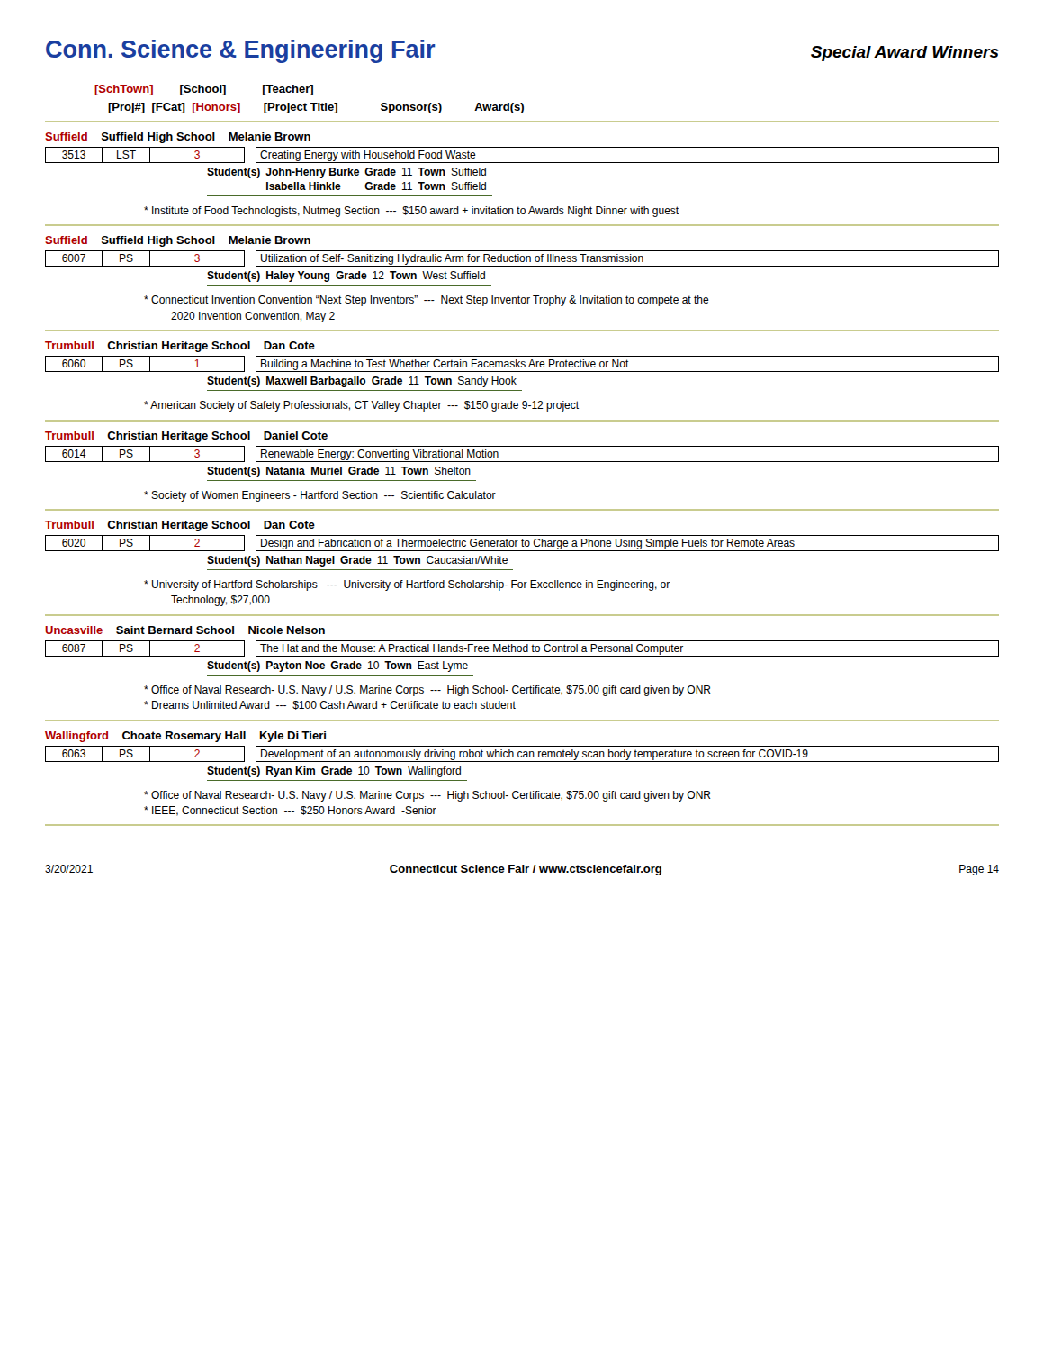Conn. Science & Engineering Fair
Special Award Winners
[SchTown] [School] [Teacher]
[Proj#] [FCat] [Honors] [Project Title] Sponsor(s) Award(s)
Suffield Suffield High School Melanie Brown
| 3513 | LST | 3 | | Creating Energy with Household Food Waste |
| Student(s) | John-Henry Burke | Grade | 11 | Town | Suffield |
| | Isabella Hinkle | Grade | 11 | Town | Suffield |
* Institute of Food Technologists, Nutmeg Section --- $150 award + invitation to Awards Night Dinner with guest
Suffield Suffield High School Melanie Brown
| 6007 | PS | 3 | | Utilization of Self- Sanitizing Hydraulic Arm for Reduction of Illness Transmission |
| Student(s) | Haley Young | Grade | 12 | Town | West Suffield |
* Connecticut Invention Convention “Next Step Inventors” --- Next Step Inventor Trophy & Invitation to compete at the
2020 Invention Convention, May 2
Trumbull Christian Heritage School Dan Cote
| 6060 | PS | 1 | | Building a Machine to Test Whether Certain Facemasks Are Protective or Not |
| Student(s) | Maxwell Barbagallo | Grade | 11 | Town | Sandy Hook |
* American Society of Safety Professionals, CT Valley Chapter --- $150 grade 9-12 project
Trumbull Christian Heritage School Daniel Cote
| 6014 | PS | 3 | | Renewable Energy: Converting Vibrational Motion |
| Student(s) | Natania Muriel | Grade | 11 | Town | Shelton |
* Society of Women Engineers - Hartford Section --- Scientific Calculator
Trumbull Christian Heritage School Dan Cote
| 6020 | PS | 2 | | Design and Fabrication of a Thermoelectric Generator to Charge a Phone Using Simple Fuels for Remote Areas |
| Student(s) | Nathan Nagel | Grade | 11 | Town | Caucasian/White |
* University of Hartford Scholarships --- University of Hartford Scholarship- For Excellence in Engineering, or
Technology, $27,000
Uncasville Saint Bernard School Nicole Nelson
| 6087 | PS | 2 | | The Hat and the Mouse: A Practical Hands-Free Method to Control a Personal Computer |
| Student(s) | Payton Noe | Grade | 10 | Town | East Lyme |
* Office of Naval Research- U.S. Navy / U.S. Marine Corps --- High School- Certificate, $75.00 gift card given by ONR
* Dreams Unlimited Award --- $100 Cash Award + Certificate to each student
Wallingford Choate Rosemary Hall Kyle Di Tieri
| 6063 | PS | 2 | | Development of an autonomously driving robot which can remotely scan body temperature to screen for COVID-19 |
| Student(s) | Ryan Kim | Grade | 10 | Town | Wallingford |
* Office of Naval Research- U.S. Navy / U.S. Marine Corps --- High School- Certificate, $75.00 gift card given by ONR
* IEEE, Connecticut Section --- $250 Honors Award -Senior
3/20/2021
Connecticut Science Fair / www.ctsciencefair.org
Page 14